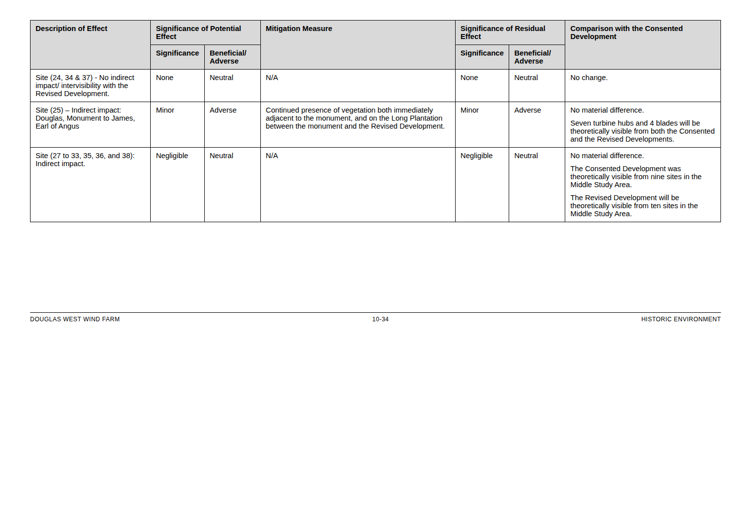| Description of Effect | Significance of Potential Effect | Mitigation Measure | Significance of Residual Effect | Comparison with the Consented Development |
| --- | --- | --- | --- | --- |
| Significance | Beneficial/ Adverse | Significance | Beneficial/ Adverse |
| Site (24, 34 & 37) - No indirect impact/ intervisibility with the Revised Development. | None | Neutral | N/A | None | Neutral | No change. |
| Site (25) – Indirect impact: Douglas, Monument to James, Earl of Angus | Minor | Adverse | Continued presence of vegetation both immediately adjacent to the monument, and on the Long Plantation between the monument and the Revised Development. | Minor | Adverse | No material difference. Seven turbine hubs and 4 blades will be theoretically visible from both the Consented and the Revised Developments. |
| Site (27 to 33, 35, 36, and 38): Indirect impact. | Negligible | Neutral | N/A | Negligible | Neutral | No material difference. The Consented Development was theoretically visible from nine sites in the Middle Study Area. The Revised Development will be theoretically visible from ten sites in the Middle Study Area. |
DOUGLAS WEST WIND FARM
10-34
HISTORIC ENVIRONMENT